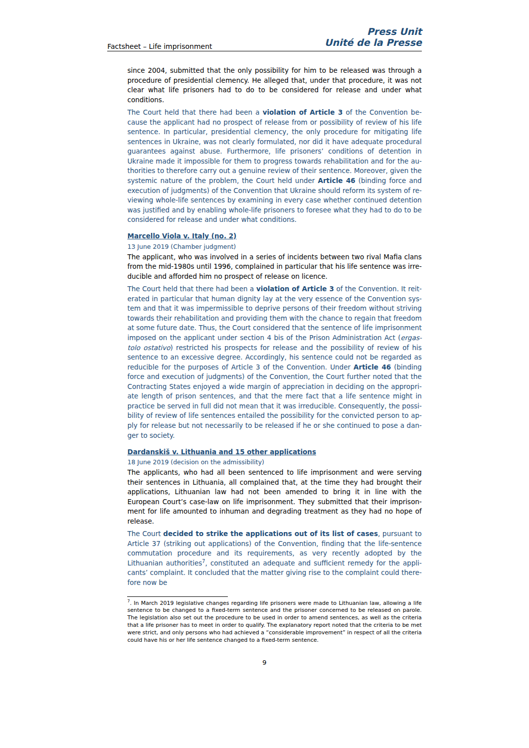Press Unit
Unité de la Presse
Factsheet – Life imprisonment
since 2004, submitted that the only possibility for him to be released was through a procedure of presidential clemency. He alleged that, under that procedure, it was not clear what life prisoners had to do to be considered for release and under what conditions.
The Court held that there had been a violation of Article 3 of the Convention because the applicant had no prospect of release from or possibility of review of his life sentence. In particular, presidential clemency, the only procedure for mitigating life sentences in Ukraine, was not clearly formulated, nor did it have adequate procedural guarantees against abuse. Furthermore, life prisoners’ conditions of detention in Ukraine made it impossible for them to progress towards rehabilitation and for the authorities to therefore carry out a genuine review of their sentence. Moreover, given the systemic nature of the problem, the Court held under Article 46 (binding force and execution of judgments) of the Convention that Ukraine should reform its system of reviewing whole-life sentences by examining in every case whether continued detention was justified and by enabling whole-life prisoners to foresee what they had to do to be considered for release and under what conditions.
Marcello Viola v. Italy (no. 2)
13 June 2019 (Chamber judgment)
The applicant, who was involved in a series of incidents between two rival Mafia clans from the mid-1980s until 1996, complained in particular that his life sentence was irreducible and afforded him no prospect of release on licence.
The Court held that there had been a violation of Article 3 of the Convention. It reiterated in particular that human dignity lay at the very essence of the Convention system and that it was impermissible to deprive persons of their freedom without striving towards their rehabilitation and providing them with the chance to regain that freedom at some future date. Thus, the Court considered that the sentence of life imprisonment imposed on the applicant under section 4 bis of the Prison Administration Act (ergastolo ostativo) restricted his prospects for release and the possibility of review of his sentence to an excessive degree. Accordingly, his sentence could not be regarded as reducible for the purposes of Article 3 of the Convention. Under Article 46 (binding force and execution of judgments) of the Convention, the Court further noted that the Contracting States enjoyed a wide margin of appreciation in deciding on the appropriate length of prison sentences, and that the mere fact that a life sentence might in practice be served in full did not mean that it was irreducible. Consequently, the possibility of review of life sentences entailed the possibility for the convicted person to apply for release but not necessarily to be released if he or she continued to pose a danger to society.
Dardanskiš v. Lithuania and 15 other applications
18 June 2019 (decision on the admissibility)
The applicants, who had all been sentenced to life imprisonment and were serving their sentences in Lithuania, all complained that, at the time they had brought their applications, Lithuanian law had not been amended to bring it in line with the European Court’s case-law on life imprisonment. They submitted that their imprisonment for life amounted to inhuman and degrading treatment as they had no hope of release.
The Court decided to strike the applications out of its list of cases, pursuant to Article 37 (striking out applications) of the Convention, finding that the life-sentence commutation procedure and its requirements, as very recently adopted by the Lithuanian authorities7, constituted an adequate and sufficient remedy for the applicants’ complaint. It concluded that the matter giving rise to the complaint could therefore now be
7. In March 2019 legislative changes regarding life prisoners were made to Lithuanian law, allowing a life sentence to be changed to a fixed-term sentence and the prisoner concerned to be released on parole. The legislation also set out the procedure to be used in order to amend sentences, as well as the criteria that a life prisoner has to meet in order to qualify. The explanatory report noted that the criteria to be met were strict, and only persons who had achieved a “considerable improvement” in respect of all the criteria could have his or her life sentence changed to a fixed-term sentence.
9